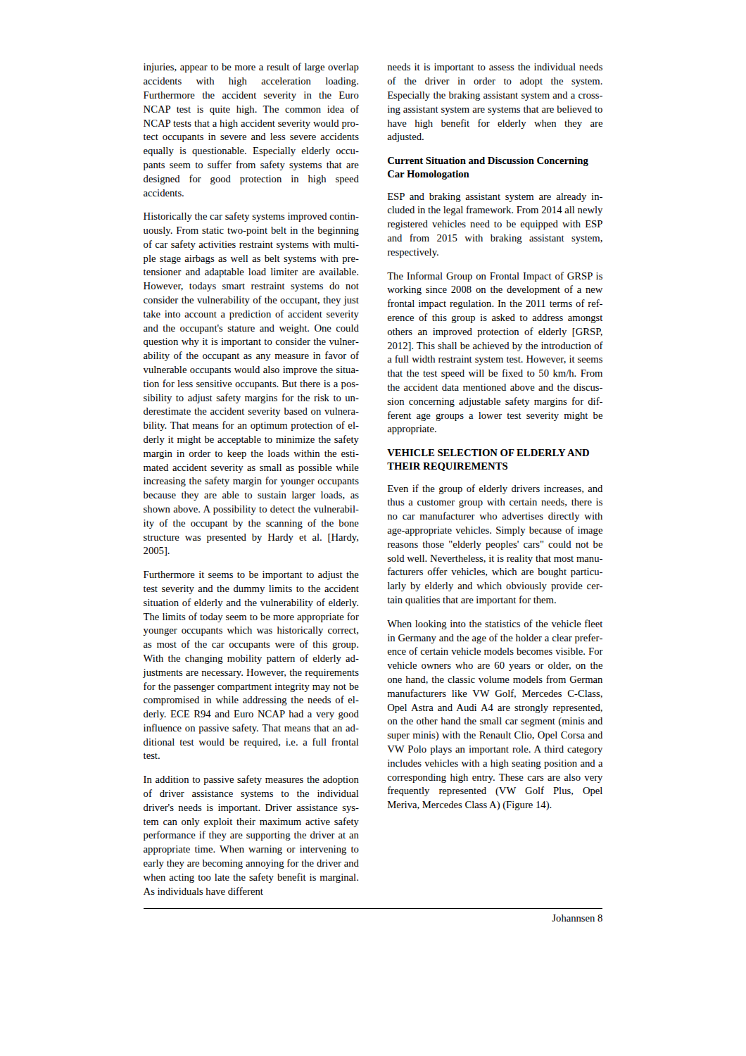injuries, appear to be more a result of large overlap accidents with high acceleration loading. Furthermore the accident severity in the Euro NCAP test is quite high. The common idea of NCAP tests that a high accident severity would protect occupants in severe and less severe accidents equally is questionable. Especially elderly occupants seem to suffer from safety systems that are designed for good protection in high speed accidents.
Historically the car safety systems improved continuously. From static two-point belt in the beginning of car safety activities restraint systems with multiple stage airbags as well as belt systems with pretensioner and adaptable load limiter are available. However, todays smart restraint systems do not consider the vulnerability of the occupant, they just take into account a prediction of accident severity and the occupant's stature and weight. One could question why it is important to consider the vulnerability of the occupant as any measure in favor of vulnerable occupants would also improve the situation for less sensitive occupants. But there is a possibility to adjust safety margins for the risk to underestimate the accident severity based on vulnerability. That means for an optimum protection of elderly it might be acceptable to minimize the safety margin in order to keep the loads within the estimated accident severity as small as possible while increasing the safety margin for younger occupants because they are able to sustain larger loads, as shown above. A possibility to detect the vulnerability of the occupant by the scanning of the bone structure was presented by Hardy et al. [Hardy, 2005].
Furthermore it seems to be important to adjust the test severity and the dummy limits to the accident situation of elderly and the vulnerability of elderly. The limits of today seem to be more appropriate for younger occupants which was historically correct, as most of the car occupants were of this group. With the changing mobility pattern of elderly adjustments are necessary. However, the requirements for the passenger compartment integrity may not be compromised in while addressing the needs of elderly. ECE R94 and Euro NCAP had a very good influence on passive safety. That means that an additional test would be required, i.e. a full frontal test.
In addition to passive safety measures the adoption of driver assistance systems to the individual driver's needs is important. Driver assistance system can only exploit their maximum active safety performance if they are supporting the driver at an appropriate time. When warning or intervening to early they are becoming annoying for the driver and when acting too late the safety benefit is marginal. As individuals have different
needs it is important to assess the individual needs of the driver in order to adopt the system. Especially the braking assistant system and a crossing assistant system are systems that are believed to have high benefit for elderly when they are adjusted.
Current Situation and Discussion Concerning Car Homologation
ESP and braking assistant system are already included in the legal framework. From 2014 all newly registered vehicles need to be equipped with ESP and from 2015 with braking assistant system, respectively.
The Informal Group on Frontal Impact of GRSP is working since 2008 on the development of a new frontal impact regulation. In the 2011 terms of reference of this group is asked to address amongst others an improved protection of elderly [GRSP, 2012]. This shall be achieved by the introduction of a full width restraint system test. However, it seems that the test speed will be fixed to 50 km/h. From the accident data mentioned above and the discussion concerning adjustable safety margins for different age groups a lower test severity might be appropriate.
Vehicle Selection of Elderly and their Requirements
Even if the group of elderly drivers increases, and thus a customer group with certain needs, there is no car manufacturer who advertises directly with age-appropriate vehicles. Simply because of image reasons those "elderly peoples' cars" could not be sold well. Nevertheless, it is reality that most manufacturers offer vehicles, which are bought particularly by elderly and which obviously provide certain qualities that are important for them.
When looking into the statistics of the vehicle fleet in Germany and the age of the holder a clear preference of certain vehicle models becomes visible. For vehicle owners who are 60 years or older, on the one hand, the classic volume models from German manufacturers like VW Golf, Mercedes C-Class, Opel Astra and Audi A4 are strongly represented, on the other hand the small car segment (minis and super minis) with the Renault Clio, Opel Corsa and VW Polo plays an important role. A third category includes vehicles with a high seating position and a corresponding high entry. These cars are also very frequently represented (VW Golf Plus, Opel Meriva, Mercedes Class A) (Figure 14).
Johannsen 8